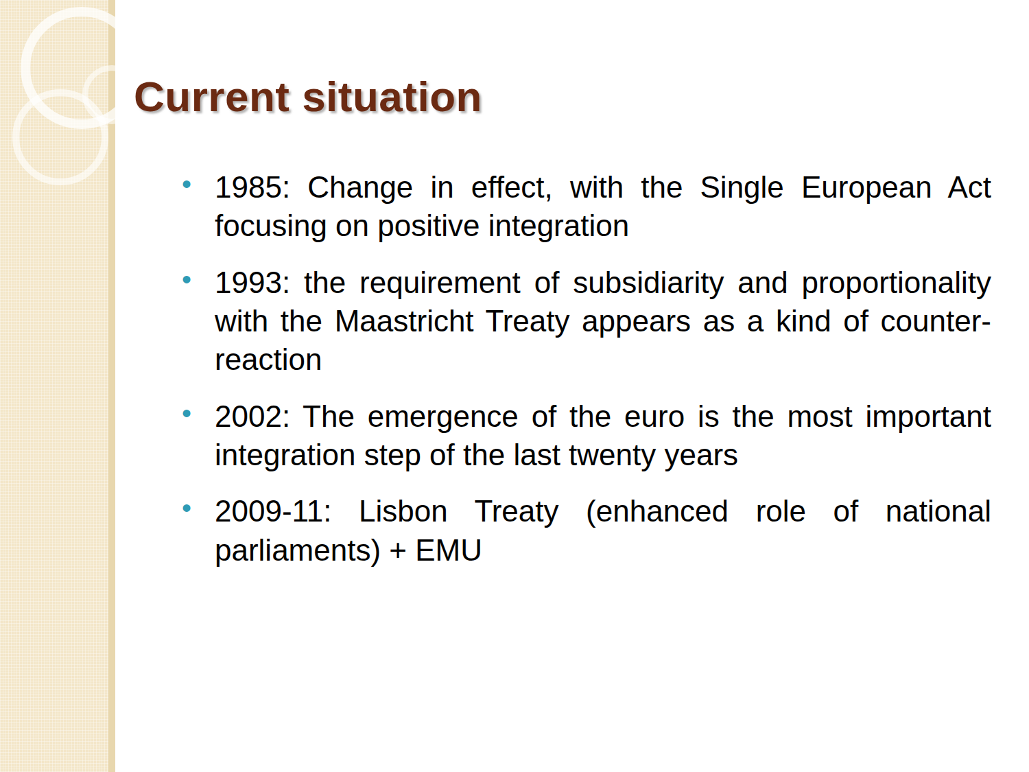Current situation
1985: Change in effect, with the Single European Act focusing on positive integration
1993: the requirement of subsidiarity and proportionality with the Maastricht Treaty appears as a kind of counter-reaction
2002: The emergence of the euro is the most important integration step of the last twenty years
2009-11: Lisbon Treaty (enhanced role of national parliaments) + EMU